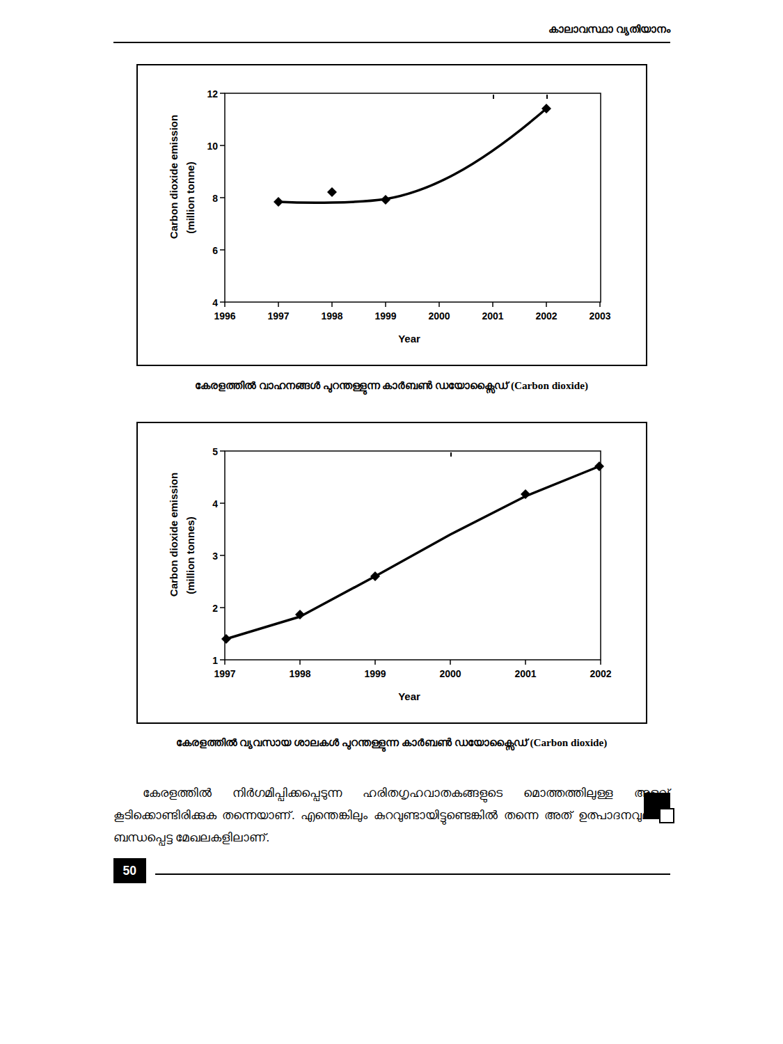കാലാവസ്ഥാ വ്യതിയാനം
12 10 8 6 4 1996 1997 1998 1999 2000 2001 2002 2003 Year Carbon dioxide emission (million tonne)
കേരളത്തിൽ വാഹനങ്ങൾ പുറന്തള്ളുന്ന കാർബൺ ഡയോക്സൈഡ് (Carbon dioxide)
5 4 3 2 1 1997 1998 1999 2000 2001 2002 Year Carbon dioxide emission (million tonnes)
കേരളത്തിൽ വ്യവസായ ശാലകൾ പുറന്തള്ളുന്ന കാർബൺ ഡയോക്സൈഡ് (Carbon dioxide)
കേരളത്തിൽ നിർഗമിപ്പിക്കപ്പെടുന്ന ഹരിതഗൃഹവാതകങ്ങളുടെ മൊത്തത്തിലുള്ള അളവ് കൂടിക്കൊണ്ടിരിക്കുക തന്നെയാണ്. എന്തെങ്കിലും കുറവുണ്ടായിട്ടുണ്ടെങ്കിൽ തന്നെ അത് ഉത്പാദനവുമായി ബന്ധപ്പെട്ട മേഖലകളിലാണ്.
50